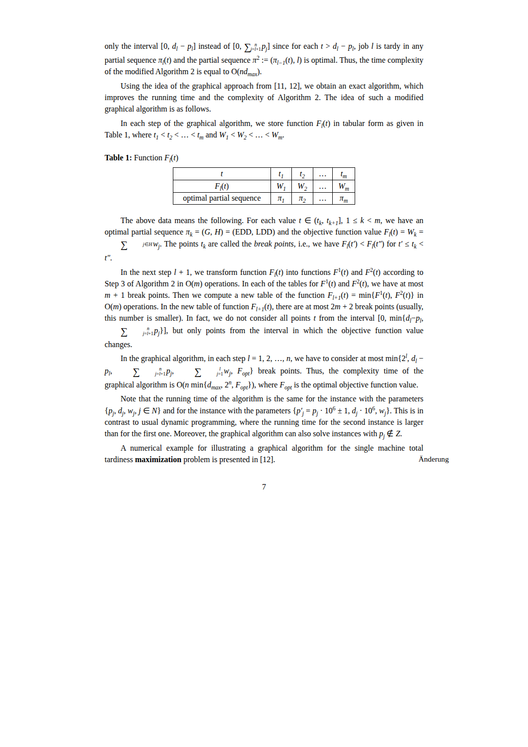only the interval [0, dl − pl] instead of [0, ∑nj=l+1 pj] since for each t > dl − pl, job l is tardy in any partial sequence πl(t) and the partial sequence π2 := (πl−1(t), l) is optimal. Thus, the time complexity of the modified Algorithm 2 is equal to O(ndmax).
Using the idea of the graphical approach from [11, 12], we obtain an exact algorithm, which improves the running time and the complexity of Algorithm 2. The idea of such a modified graphical algorithm is as follows.
In each step of the graphical algorithm, we store function Fl(t) in tabular form as given in Table 1, where t1 < t2 < … < tm and W1 < W2 < … < Wm.
Table 1: Function Fl(t)
| t | t 1 | t 2 | … | t m |
| F l ( t ) | W 1 | W 2 | … | W m |
| optimal partial sequence | π 1 | π 2 | … | π m |
The above data means the following. For each value t ∈ (tk, tk+1], 1 ≤ k < m, we have an optimal partial sequence πk = (G, H) = (EDD, LDD) and the objective function value Fl(t) = Wk = ∑j∈H wj. The points tk are called the break points, i.e., we have Fl(t′) < Fl(t″) for t′ ≤ tk < t″.
In the next step l + 1, we transform function Fl(t) into functions F1(t) and F2(t) according to Step 3 of Algorithm 2 in O(m) operations. In each of the tables for F1(t) and F2(t), we have at most m + 1 break points. Then we compute a new table of the function Fl+1(t) = min{F1(t), F2(t)} in O(m) operations. In the new table of function Fl+1(t), there are at most 2m + 2 break points (usually, this number is smaller). In fact, we do not consider all points t from the interval [0, min{dl−pl, ∑nj=l+1 pj}], but only points from the interval in which the objective function value changes.
In the graphical algorithm, in each step l = 1, 2, …, n, we have to consider at most min{2l, dl − pl, ∑nj=l+1 pj, ∑lj=1 wj, Fopt} break points. Thus, the complexity time of the graphical algorithm is O(n min{dmax, 2n, Fopt}), where Fopt is the optimal objective function value.
Note that the running time of the algorithm is the same for the instance with the parameters {pj, dj, wj, j ∈ N} and for the instance with the parameters {p′j = pj · 106 ± 1, dj · 106, wj}. This is in contrast to usual dynamic programming, where the running time for the second instance is larger than for the first one. Moreover, the graphical algorithm can also solve instances with pj ∉ Z.
A numerical example for illustrating a graphical algorithm for the single machine total tardiness maximization problem is presented in [12].Änderung
7